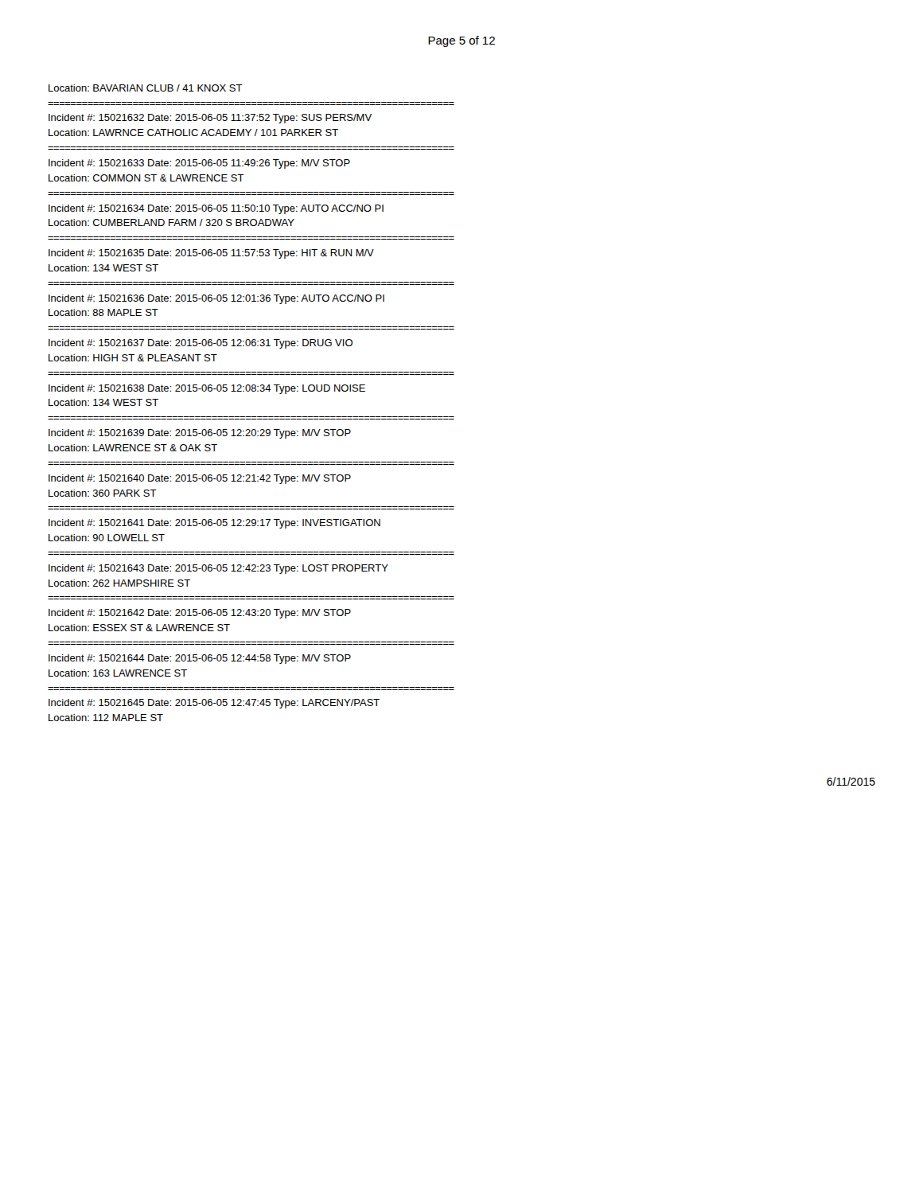Page 5 of 12
Location: BAVARIAN CLUB / 41 KNOX ST
========================================================================
Incident #: 15021632 Date: 2015-06-05 11:37:52 Type: SUS PERS/MV Location: LAWRNCE CATHOLIC ACADEMY / 101 PARKER ST
========================================================================
Incident #: 15021633 Date: 2015-06-05 11:49:26 Type: M/V STOP Location: COMMON ST & LAWRENCE ST
========================================================================
Incident #: 15021634 Date: 2015-06-05 11:50:10 Type: AUTO ACC/NO PI Location: CUMBERLAND FARM / 320 S BROADWAY
========================================================================
Incident #: 15021635 Date: 2015-06-05 11:57:53 Type: HIT & RUN M/V Location: 134 WEST ST
========================================================================
Incident #: 15021636 Date: 2015-06-05 12:01:36 Type: AUTO ACC/NO PI Location: 88 MAPLE ST
========================================================================
Incident #: 15021637 Date: 2015-06-05 12:06:31 Type: DRUG VIO Location: HIGH ST & PLEASANT ST
========================================================================
Incident #: 15021638 Date: 2015-06-05 12:08:34 Type: LOUD NOISE Location: 134 WEST ST
========================================================================
Incident #: 15021639 Date: 2015-06-05 12:20:29 Type: M/V STOP Location: LAWRENCE ST & OAK ST
========================================================================
Incident #: 15021640 Date: 2015-06-05 12:21:42 Type: M/V STOP Location: 360 PARK ST
========================================================================
Incident #: 15021641 Date: 2015-06-05 12:29:17 Type: INVESTIGATION Location: 90 LOWELL ST
========================================================================
Incident #: 15021643 Date: 2015-06-05 12:42:23 Type: LOST PROPERTY Location: 262 HAMPSHIRE ST
========================================================================
Incident #: 15021642 Date: 2015-06-05 12:43:20 Type: M/V STOP Location: ESSEX ST & LAWRENCE ST
========================================================================
Incident #: 15021644 Date: 2015-06-05 12:44:58 Type: M/V STOP Location: 163 LAWRENCE ST
========================================================================
Incident #: 15021645 Date: 2015-06-05 12:47:45 Type: LARCENY/PAST Location: 112 MAPLE ST
6/11/2015